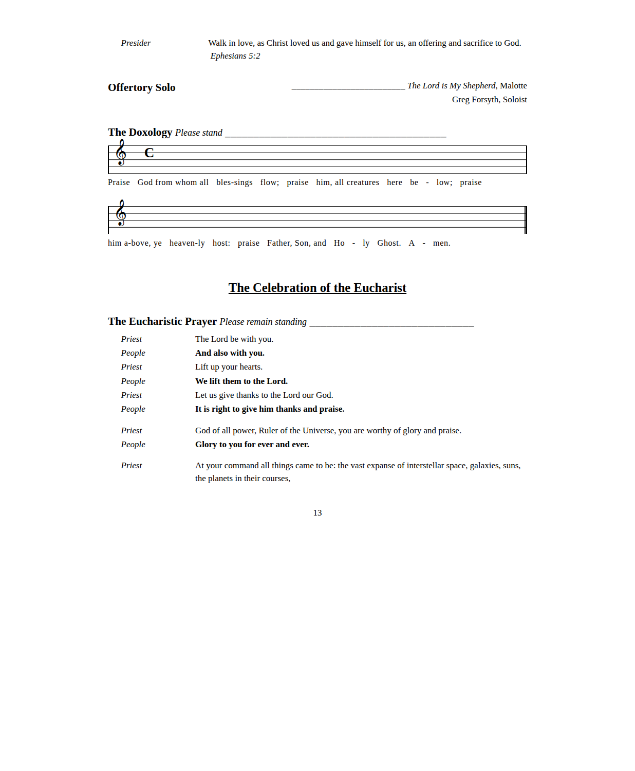Presider
Walk in love, as Christ loved us and gave himself for us, an offering and sacrifice to God. Ephesians 5:2
Offertory Solo _________________________ The Lord is My Shepherd, Malotte Greg Forsyth, Soloist
The Doxology Please stand _______________________________________
𝄞
C
Praise God from whom all bles-sings flow; praise him, all creatures here be-low; praise
𝄞
him a-bove, ye heaven-ly host: praise Father, Son, and Ho-ly Ghost. A-men.
The Celebration of the Eucharist
The Eucharistic Prayer Please remain standing _____________________________
Priest
The Lord be with you.
People
And also with you.
Priest
Lift up your hearts.
People
We lift them to the Lord.
Priest
Let us give thanks to the Lord our God.
People
It is right to give him thanks and praise.
Priest
God of all power, Ruler of the Universe, you are worthy of glory and praise.
People
Glory to you for ever and ever.
Priest
At your command all things came to be: the vast expanse of interstellar space, galaxies, suns, the planets in their courses,
13